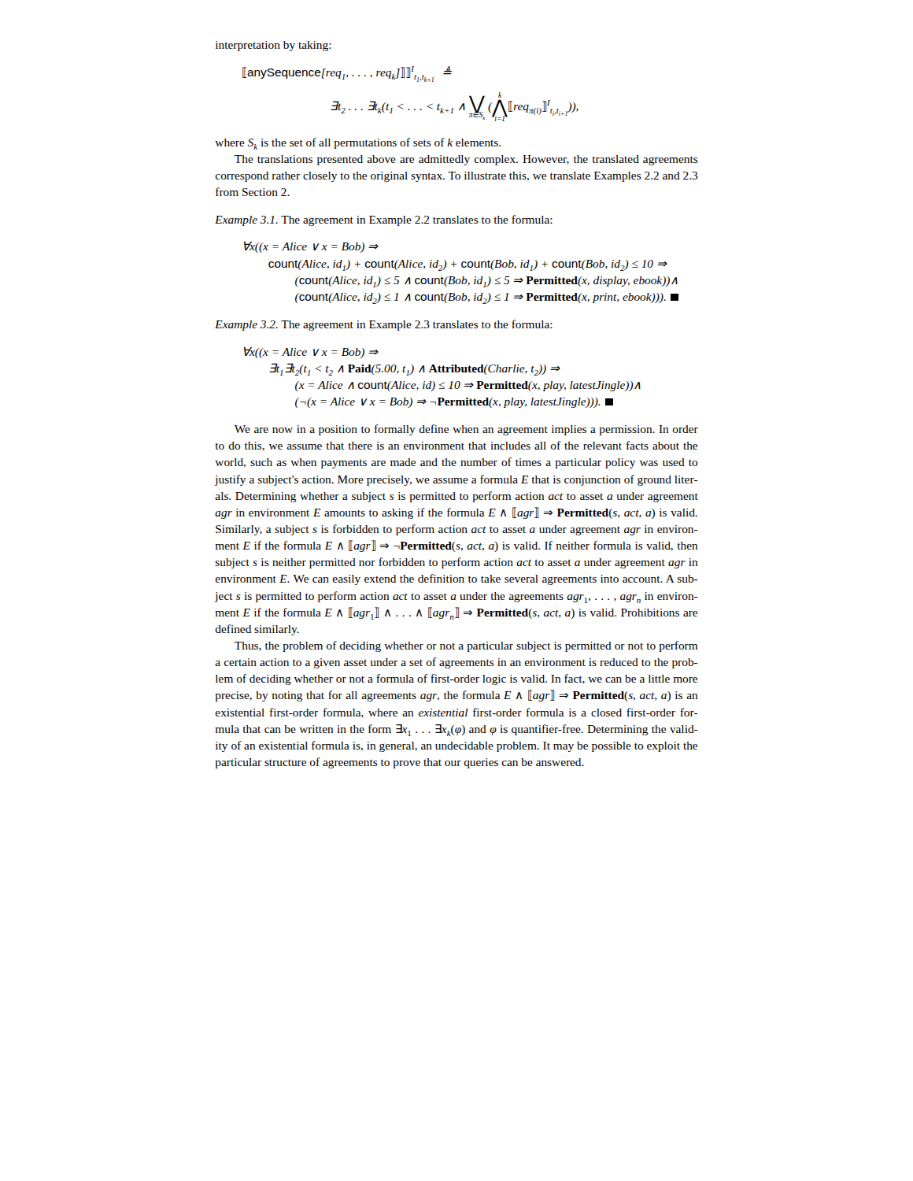interpretation by taking:
⟦anySequence[req1, . . . , reqk]⟧⟧It1,tk+1 ≜ ∃t2 . . . ∃tk(t1 < . . . < tk+1 ∧ ⋁ π∈Sk ( k ⋀ i=1 ⟦reqπ(i)⟧Iti,ti+1)),
where Sk is the set of all permutations of sets of k elements.
The translations presented above are admittedly complex. However, the translated agreements correspond rather closely to the original syntax. To illustrate this, we translate Examples 2.2 and 2.3 from Section 2.
Example 3.1. The agreement in Example 2.2 translates to the formula:
∀x((x = Alice ∨ x = Bob) ⇒ count(Alice, id1) + count(Alice, id2) + count(Bob, id1) + count(Bob, id2) ≤ 10 ⇒ (count(Alice, id1) ≤ 5 ∧ count(Bob, id1) ≤ 5 ⇒ Permitted(x, display, ebook))∧ (count(Alice, id2) ≤ 1 ∧ count(Bob, id2) ≤ 1 ⇒ Permitted(x, print, ebook))).
Example 3.2. The agreement in Example 2.3 translates to the formula:
∀x((x = Alice ∨ x = Bob) ⇒ ∃t1∃t2(t1 < t2 ∧ Paid(5.00, t1) ∧ Attributed(Charlie, t2)) ⇒ (x = Alice ∧ count(Alice, id) ≤ 10 ⇒ Permitted(x, play, latestJingle))∧ (¬(x = Alice ∨ x = Bob) ⇒ ¬Permitted(x, play, latestJingle))).
We are now in a position to formally define when an agreement implies a permission. In order to do this, we assume that there is an environment that includes all of the relevant facts about the world, such as when payments are made and the number of times a particular policy was used to justify a subject's action. More precisely, we assume a formula E that is conjunction of ground literals. Determining whether a subject s is permitted to perform action act to asset a under agreement agr in environment E amounts to asking if the formula E ∧ ⟦agr⟧ ⇒ Permitted(s, act, a) is valid. Similarly, a subject s is forbidden to perform action act to asset a under agreement agr in environment E if the formula E ∧ ⟦agr⟧ ⇒ ¬Permitted(s, act, a) is valid. If neither formula is valid, then subject s is neither permitted nor forbidden to perform action act to asset a under agreement agr in environment E. We can easily extend the definition to take several agreements into account. A subject s is permitted to perform action act to asset a under the agreements agr1, . . . , agrn in environment E if the formula E ∧ ⟦agr1⟧ ∧ . . . ∧ ⟦agrn⟧ ⇒ Permitted(s, act, a) is valid. Prohibitions are defined similarly.
Thus, the problem of deciding whether or not a particular subject is permitted or not to perform a certain action to a given asset under a set of agreements in an environment is reduced to the problem of deciding whether or not a formula of first-order logic is valid. In fact, we can be a little more precise, by noting that for all agreements agr, the formula E ∧ ⟦agr⟧ ⇒ Permitted(s, act, a) is an existential first-order formula, where an existential first-order formula is a closed first-order formula that can be written in the form ∃x1 . . . ∃xk(φ) and φ is quantifier-free. Determining the validity of an existential formula is, in general, an undecidable problem. It may be possible to exploit the particular structure of agreements to prove that our queries can be answered.